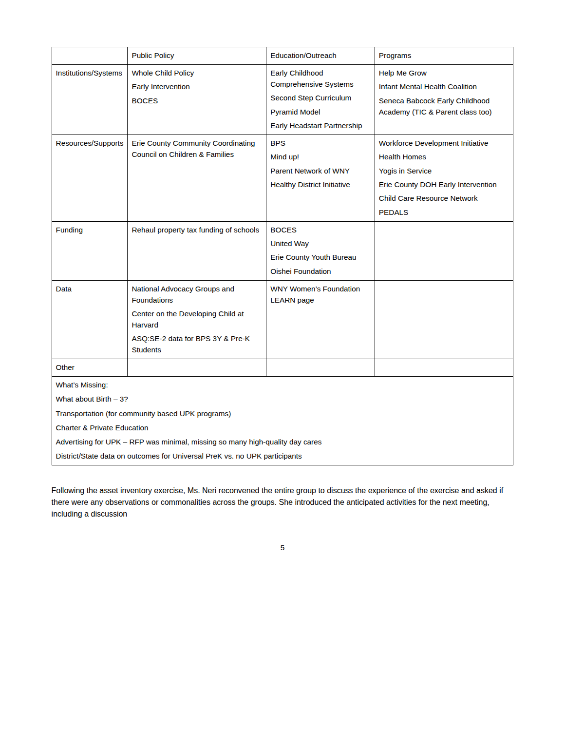| | Public Policy | Education/Outreach | Programs |
| --- | --- | --- | --- |
| Institutions/Systems | Whole Child Policy Early Intervention BOCES | Early Childhood Comprehensive Systems Second Step Curriculum Pyramid Model Early Headstart Partnership | Help Me Grow Infant Mental Health Coalition Seneca Babcock Early Childhood Academy (TIC & Parent class too) |
| Resources/Supports | Erie County Community Coordinating Council on Children & Families | BPS Mind up! Parent Network of WNY Healthy District Initiative | Workforce Development Initiative Health Homes Yogis in Service Erie County DOH Early Intervention Child Care Resource Network PEDALS |
| Funding | Rehaul property tax funding of schools | BOCES United Way Erie County Youth Bureau Oishei Foundation | |
| Data | National Advocacy Groups and Foundations Center on the Developing Child at Harvard ASQ:SE-2 data for BPS 3Y & Pre-K Students | WNY Women’s Foundation LEARN page | |
| Other | | | |
| What’s Missing: What about Birth – 3? Transportation (for community based UPK programs) Charter & Private Education Advertising for UPK – RFP was minimal, missing so many high-quality day cares District/State data on outcomes for Universal PreK vs. no UPK participants |
Following the asset inventory exercise, Ms. Neri reconvened the entire group to discuss the experience of the exercise and asked if there were any observations or commonalities across the groups. She introduced the anticipated activities for the next meeting, including a discussion
5